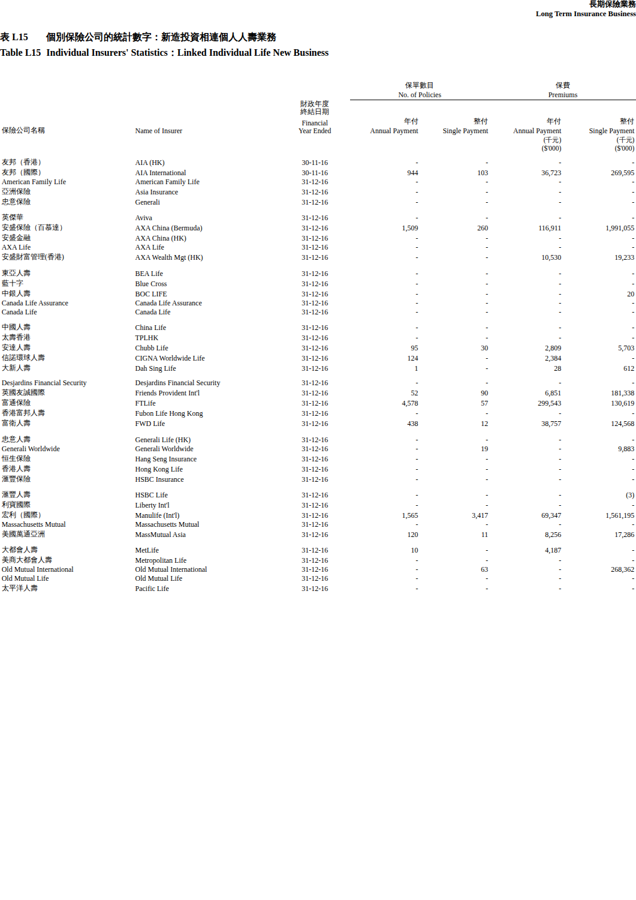長期保險業務
Long Term Insurance Business
表 L15個別保險公司的統計數字：新造投資相連個人人壽業務
Table L15 Individual Insurers' Statistics：Linked Individual Life New Business
| | | | 保單數目 No. of Policies | 保費 Premiums |
| --- | --- | --- | --- | --- |
| | | 財政年度 終結日期 | | | | |
| 保險公司名稱 | Name of Insurer | Financial Year Ended | 年付 Annual Payment | 整付 Single Payment | 年付 Annual Payment | 整付 Single Payment |
| | | | | | (千元) ($'000) | (千元) ($'000) |
| 友邦（香港） | AIA (HK) | 30-11-16 | - | - | - | - |
| 友邦（國際） | AIA International | 30-11-16 | 944 | 103 | 36,723 | 269,595 |
| American Family Life | American Family Life | 31-12-16 | - | - | - | - |
| 亞洲保險 | Asia Insurance | 31-12-16 | - | - | - | - |
| 忠意保險 | Generali | 31-12-16 | - | - | - | - |
| 英傑華 | Aviva | 31-12-16 | - | - | - | - |
| 安盛保險（百慕達） | AXA China (Bermuda) | 31-12-16 | 1,509 | 260 | 116,911 | 1,991,055 |
| 安盛金融 | AXA China (HK) | 31-12-16 | - | - | - | - |
| AXA Life | AXA Life | 31-12-16 | - | - | - | - |
| 安盛財富管理(香港) | AXA Wealth Mgt (HK) | 31-12-16 | - | - | 10,530 | 19,233 |
| 東亞人壽 | BEA Life | 31-12-16 | - | - | - | - |
| 藍十字 | Blue Cross | 31-12-16 | - | - | - | - |
| 中銀人壽 | BOC LIFE | 31-12-16 | - | - | - | 20 |
| Canada Life Assurance | Canada Life Assurance | 31-12-16 | - | - | - | - |
| Canada Life | Canada Life | 31-12-16 | - | - | - | - |
| 中國人壽 | China Life | 31-12-16 | - | - | - | - |
| 太壽香港 | TPLHK | 31-12-16 | - | - | - | - |
| 安達人壽 | Chubb Life | 31-12-16 | 95 | 30 | 2,809 | 5,703 |
| 信諾環球人壽 | CIGNA Worldwide Life | 31-12-16 | 124 | - | 2,384 | - |
| 大新人壽 | Dah Sing Life | 31-12-16 | 1 | - | 28 | 612 |
| Desjardins Financial Security | Desjardins Financial Security | 31-12-16 | - | - | - | - |
| 英國友誠國際 | Friends Provident Int'l | 31-12-16 | 52 | 90 | 6,851 | 181,338 |
| 富通保險 | FTLife | 31-12-16 | 4,578 | 57 | 299,543 | 130,619 |
| 香港富邦人壽 | Fubon Life Hong Kong | 31-12-16 | - | - | - | - |
| 富衛人壽 | FWD Life | 31-12-16 | 438 | 12 | 38,757 | 124,568 |
| 忠意人壽 | Generali Life (HK) | 31-12-16 | - | - | - | - |
| Generali Worldwide | Generali Worldwide | 31-12-16 | - | 19 | - | 9,883 |
| 恒生保險 | Hang Seng Insurance | 31-12-16 | - | - | - | - |
| 香港人壽 | Hong Kong Life | 31-12-16 | - | - | - | - |
| 滙豐保險 | HSBC Insurance | 31-12-16 | - | - | - | - |
| 滙豐人壽 | HSBC Life | 31-12-16 | - | - | - | (3) |
| 利寶國際 | Liberty Int'l | 31-12-16 | - | - | - | - |
| 宏利（國際） | Manulife (Int'l) | 31-12-16 | 1,565 | 3,417 | 69,347 | 1,561,195 |
| Massachusetts Mutual | Massachusetts Mutual | 31-12-16 | - | - | - | - |
| 美國萬通亞洲 | MassMutual Asia | 31-12-16 | 120 | 11 | 8,256 | 17,286 |
| 大都會人壽 | MetLife | 31-12-16 | 10 | - | 4,187 | - |
| 美商大都會人壽 | Metropolitan Life | 31-12-16 | - | - | - | - |
| Old Mutual International | Old Mutual International | 31-12-16 | - | 63 | - | 268,362 |
| Old Mutual Life | Old Mutual Life | 31-12-16 | - | - | - | - |
| 太平洋人壽 | Pacific Life | 31-12-16 | - | - | - | - |